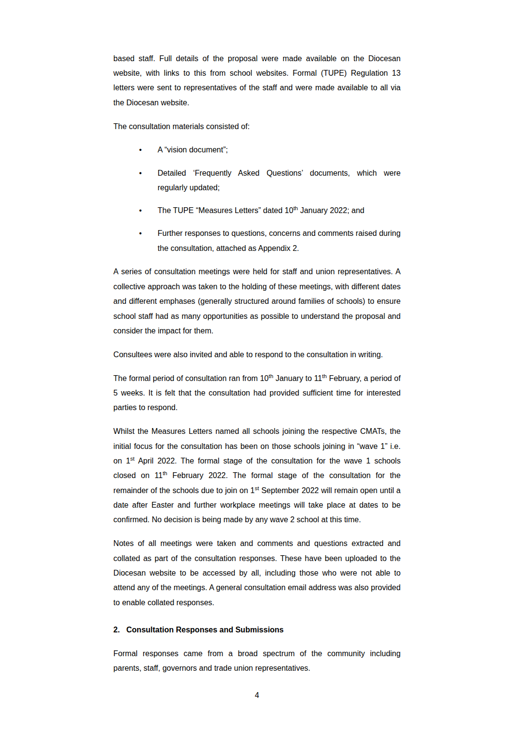based staff. Full details of the proposal were made available on the Diocesan website, with links to this from school websites. Formal (TUPE) Regulation 13 letters were sent to representatives of the staff and were made available to all via the Diocesan website.
The consultation materials consisted of:
A “vision document”;
Detailed ‘Frequently Asked Questions’ documents, which were regularly updated;
The TUPE “Measures Letters” dated 10th January 2022; and
Further responses to questions, concerns and comments raised during the consultation, attached as Appendix 2.
A series of consultation meetings were held for staff and union representatives. A collective approach was taken to the holding of these meetings, with different dates and different emphases (generally structured around families of schools) to ensure school staff had as many opportunities as possible to understand the proposal and consider the impact for them.
Consultees were also invited and able to respond to the consultation in writing.
The formal period of consultation ran from 10th January to 11th February, a period of 5 weeks. It is felt that the consultation had provided sufficient time for interested parties to respond.
Whilst the Measures Letters named all schools joining the respective CMATs, the initial focus for the consultation has been on those schools joining in “wave 1” i.e. on 1st April 2022. The formal stage of the consultation for the wave 1 schools closed on 11th February 2022. The formal stage of the consultation for the remainder of the schools due to join on 1st September 2022 will remain open until a date after Easter and further workplace meetings will take place at dates to be confirmed. No decision is being made by any wave 2 school at this time.
Notes of all meetings were taken and comments and questions extracted and collated as part of the consultation responses. These have been uploaded to the Diocesan website to be accessed by all, including those who were not able to attend any of the meetings. A general consultation email address was also provided to enable collated responses.
2. Consultation Responses and Submissions
Formal responses came from a broad spectrum of the community including parents, staff, governors and trade union representatives.
4